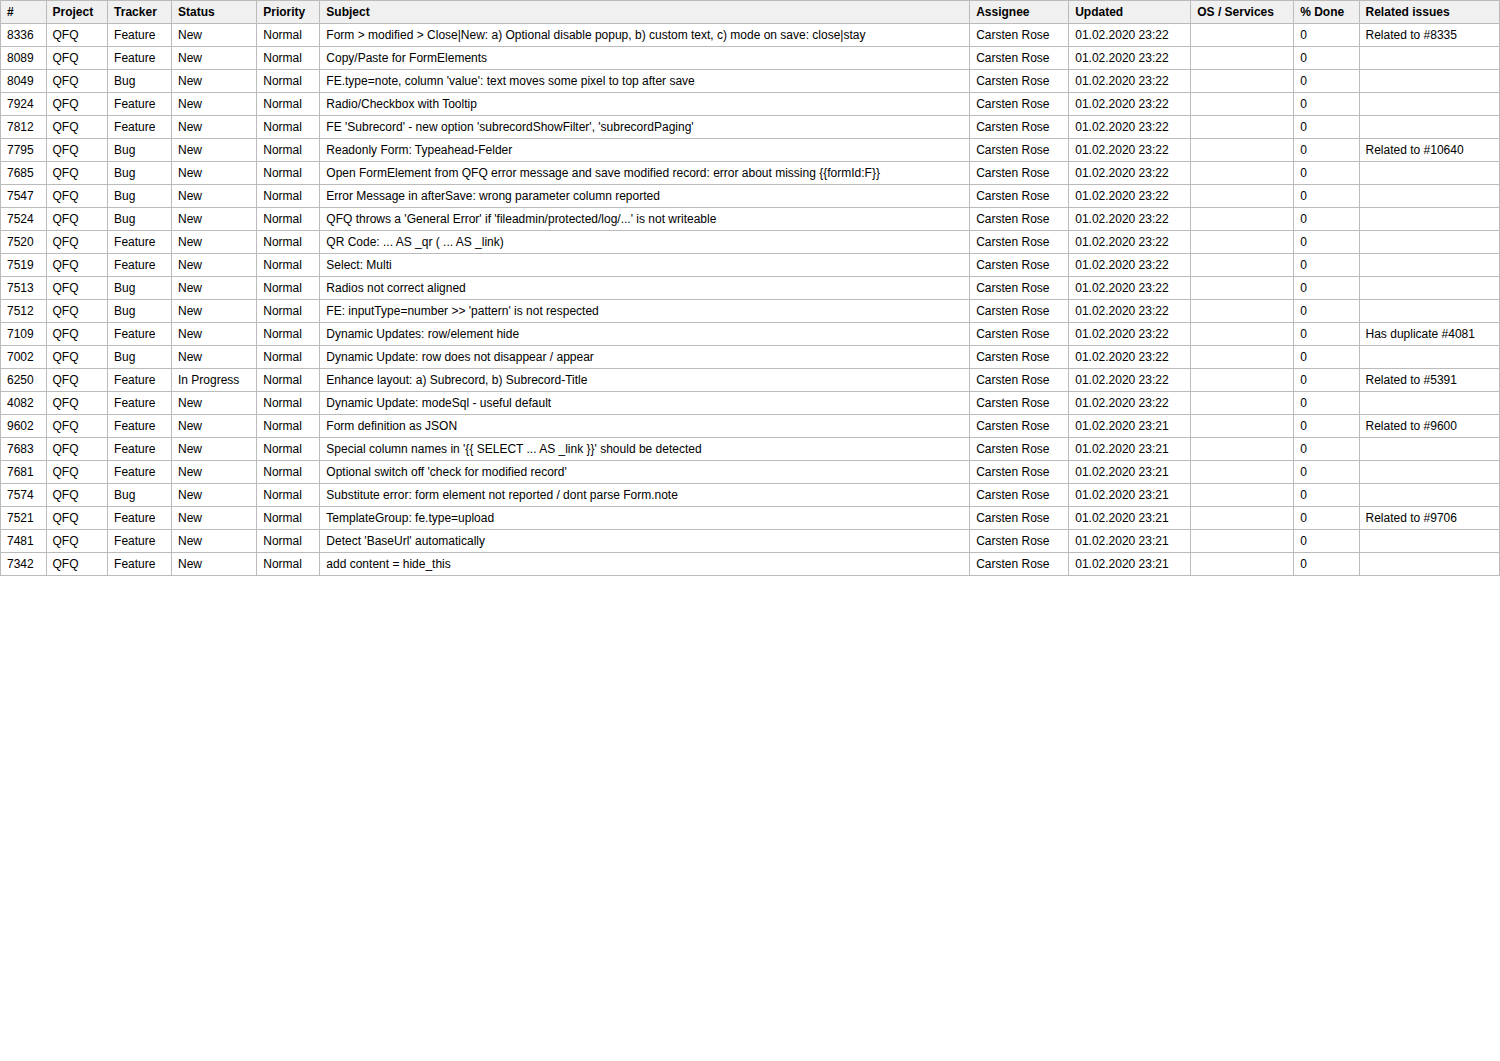| # | Project | Tracker | Status | Priority | Subject | Assignee | Updated | OS / Services | % Done | Related issues |
| --- | --- | --- | --- | --- | --- | --- | --- | --- | --- | --- |
| 8336 | QFQ | Feature | New | Normal | Form > modified > Close/New: a) Optional disable popup, b) custom text, c) mode on save: close/stay | Carsten Rose | 01.02.2020 23:22 | | 0 | Related to #8335 |
| 8089 | QFQ | Feature | New | Normal | Copy/Paste for FormElements | Carsten Rose | 01.02.2020 23:22 | | 0 | |
| 8049 | QFQ | Bug | New | Normal | FE.type=note, column 'value': text moves some pixel to top after save | Carsten Rose | 01.02.2020 23:22 | | 0 | |
| 7924 | QFQ | Feature | New | Normal | Radio/Checkbox with Tooltip | Carsten Rose | 01.02.2020 23:22 | | 0 | |
| 7812 | QFQ | Feature | New | Normal | FE 'Subrecord' - new option 'subrecordShowFilter', 'subrecordPaging' | Carsten Rose | 01.02.2020 23:22 | | 0 | |
| 7795 | QFQ | Bug | New | Normal | Readonly Form: Typeahead-Felder | Carsten Rose | 01.02.2020 23:22 | | 0 | Related to #10640 |
| 7685 | QFQ | Bug | New | Normal | Open FormElement from QFQ error message and save modified record: error about missing {{formId:F}} | Carsten Rose | 01.02.2020 23:22 | | 0 | |
| 7547 | QFQ | Bug | New | Normal | Error Message in afterSave: wrong parameter column reported | Carsten Rose | 01.02.2020 23:22 | | 0 | |
| 7524 | QFQ | Bug | New | Normal | QFQ throws a 'General Error' if 'fileadmin/protected/log/...' is not writeable | Carsten Rose | 01.02.2020 23:22 | | 0 | |
| 7520 | QFQ | Feature | New | Normal | QR Code: ... AS _qr ( ... AS _link) | Carsten Rose | 01.02.2020 23:22 | | 0 | |
| 7519 | QFQ | Feature | New | Normal | Select: Multi | Carsten Rose | 01.02.2020 23:22 | | 0 | |
| 7513 | QFQ | Bug | New | Normal | Radios not correct aligned | Carsten Rose | 01.02.2020 23:22 | | 0 | |
| 7512 | QFQ | Bug | New | Normal | FE: inputType=number >> 'pattern' is not respected | Carsten Rose | 01.02.2020 23:22 | | 0 | |
| 7109 | QFQ | Feature | New | Normal | Dynamic Updates: row/element hide | Carsten Rose | 01.02.2020 23:22 | | 0 | Has duplicate #4081 |
| 7002 | QFQ | Bug | New | Normal | Dynamic Update: row does not disappear / appear | Carsten Rose | 01.02.2020 23:22 | | 0 | |
| 6250 | QFQ | Feature | In Progress | Normal | Enhance layout: a) Subrecord, b) Subrecord-Title | Carsten Rose | 01.02.2020 23:22 | | 0 | Related to #5391 |
| 4082 | QFQ | Feature | New | Normal | Dynamic Update: modeSql - useful default | Carsten Rose | 01.02.2020 23:22 | | 0 | |
| 9602 | QFQ | Feature | New | Normal | Form definition as JSON | Carsten Rose | 01.02.2020 23:21 | | 0 | Related to #9600 |
| 7683 | QFQ | Feature | New | Normal | Special column names in '{{ SELECT ... AS _link }}' should be detected | Carsten Rose | 01.02.2020 23:21 | | 0 | |
| 7681 | QFQ | Feature | New | Normal | Optional switch off 'check for modified record' | Carsten Rose | 01.02.2020 23:21 | | 0 | |
| 7574 | QFQ | Bug | New | Normal | Substitute error: form element not reported / dont parse Form.note | Carsten Rose | 01.02.2020 23:21 | | 0 | |
| 7521 | QFQ | Feature | New | Normal | TemplateGroup: fe.type=upload | Carsten Rose | 01.02.2020 23:21 | | 0 | Related to #9706 |
| 7481 | QFQ | Feature | New | Normal | Detect 'BaseUrl' automatically | Carsten Rose | 01.02.2020 23:21 | | 0 | |
| 7342 | QFQ | Feature | New | Normal | add content = hide_this | Carsten Rose | 01.02.2020 23:21 | | 0 | |